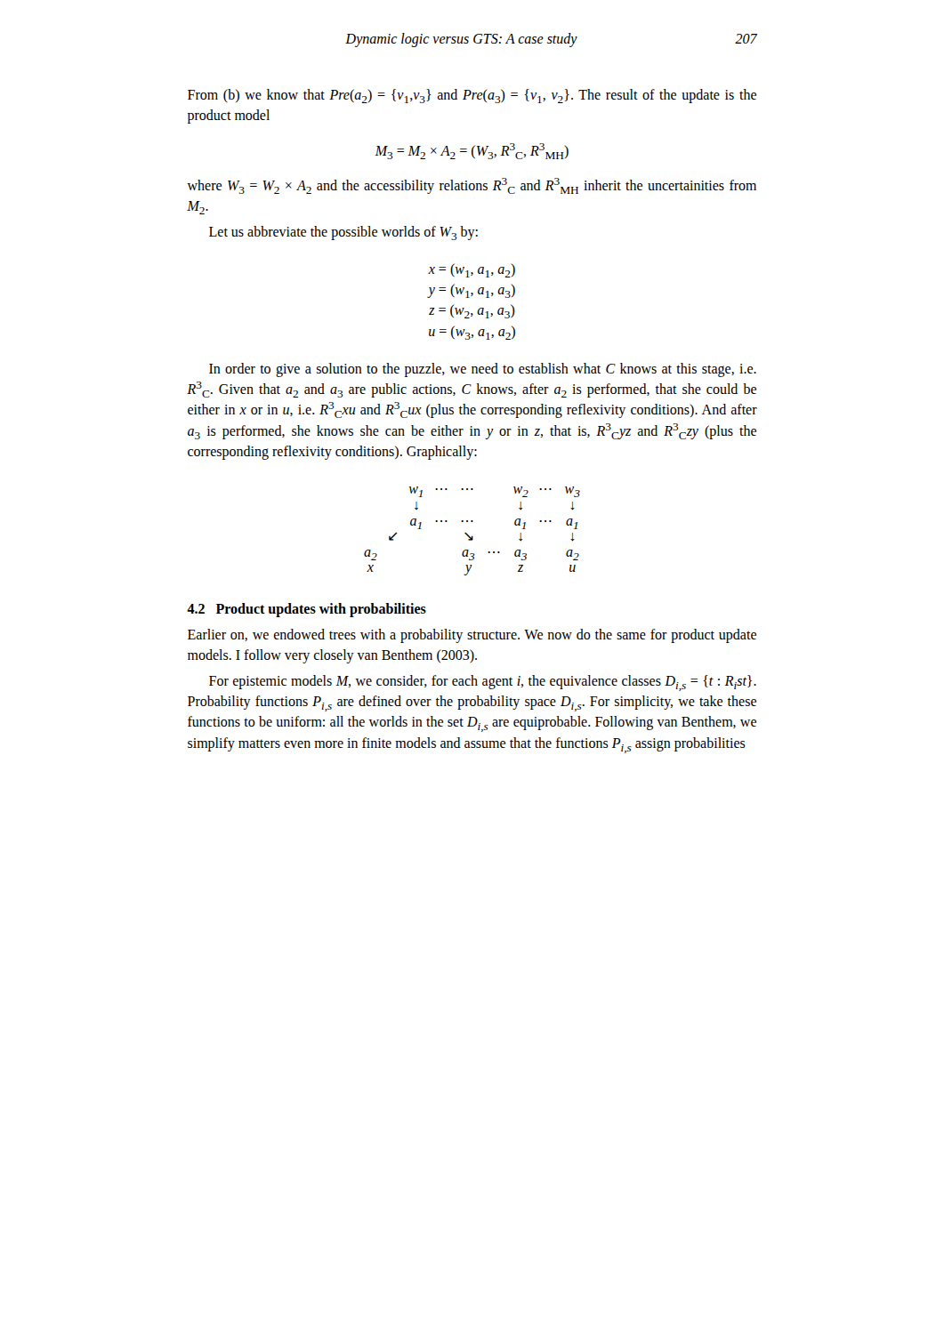Dynamic logic versus GTS: A case study 207
From (b) we know that Pre(a2) = {v1,v3} and Pre(a3) = {v1, v2}. The result of the update is the product model
M3 = M2 × A2 = (W3, R3C, R3MH)
where W3 = W2 × A2 and the accessibility relations R3C and R3MH inherit the uncertainities from M2.
Let us abbreviate the possible worlds of W3 by:
x = (w1, a1, a2) y = (w1, a1, a3) z = (w2, a1, a3) u = (w3, a1, a2)
In order to give a solution to the puzzle, we need to establish what C knows at this stage, i.e. R3C. Given that a2 and a3 are public actions, C knows, after a2 is performed, that she could be either in x or in u, i.e. R3Cxu and R3Cux (plus the corresponding reflexivity conditions). And after a3 is performed, she knows she can be either in y or in z, that is, R3Cyz and R3Czy (plus the corresponding reflexivity conditions). Graphically:
| | | w 1 | ⋯ | ⋯ | | w 2 | ⋯ | w 3 |
| | | ↓ | | | | ↓ | | ↓ |
| | | a 1 | ⋯ | ⋯ | | a 1 | ⋯ | a 1 |
| | ↙ | | | ↘ | | ↓ | | ↓ |
| a 2 | | | | a 3 | ⋯ | a 3 | | a 2 |
| x | | | | y | | z | | u |
4.2 Product updates with probabilities
Earlier on, we endowed trees with a probability structure. We now do the same for product update models. I follow very closely van Benthem (2003).
For epistemic models M, we consider, for each agent i, the equivalence classes Di,s = {t : Rist}. Probability functions Pi,s are defined over the probability space Di,s. For simplicity, we take these functions to be uniform: all the worlds in the set Di,s are equiprobable. Following van Benthem, we simplify matters even more in finite models and assume that the functions Pi,s assign probabilities